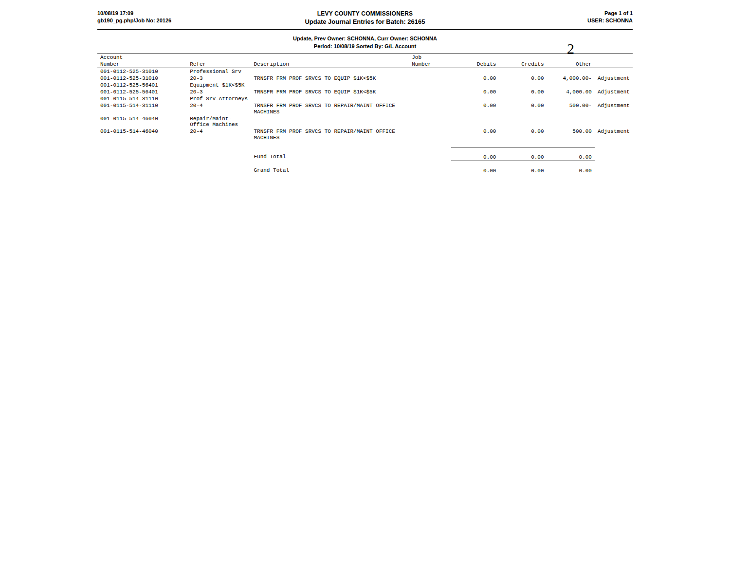10/08/19 17:09
gb190_pg.php/Job No: 20126
LEVY COUNTY COMMISSIONERS
Update Journal Entries for Batch: 26165
Page 1 of 1
USER: SCHONNA
Update, Prev Owner: SCHONNA, Curr Owner: SCHONNA
Period: 10/08/19 Sorted By: G/L Account 2
| Account | | | Job | | | | |
| --- | --- | --- | --- | --- | --- | --- | --- |
| Number | Refer | Description | Number | Debits | Credits | Other | |
| 001-0112-525-31010 | Professional Srv | | | | | | |
| 001-0112-525-31010 | 20-3 | TRNSFR FRM PROF SRVCS TO EQUIP $1K<$5K | | 0.00 | 0.00 | 4,000.00- | Adjustment |
| 001-0112-525-56401 | Equipment $1K<$5K | | | | | | |
| 001-0112-525-56401 | 20-3 | TRNSFR FRM PROF SRVCS TO EQUIP $1K<$5K | | 0.00 | 0.00 | 4,000.00 | Adjustment |
| 001-0115-514-31110 | Prof Srv-Attorneys | | | | | | |
| 001-0115-514-31110 | 20-4 | TRNSFR FRM PROF SRVCS TO REPAIR/MAINT OFFICE | | 0.00 | 0.00 | 500.00- | Adjustment |
| | | MACHINES | | | | | |
| 001-0115-514-46040 | Repair/Maint-Office Machines | | | | | | |
| 001-0115-514-46040 | 20-4 | TRNSFR FRM PROF SRVCS TO REPAIR/MAINT OFFICE | | 0.00 | 0.00 | 500.00 | Adjustment |
| | | MACHINES | | | | | |
| | | Fund Total | | 0.00 | 0.00 | 0.00 | |
| | | Grand Total | | 0.00 | 0.00 | 0.00 | |